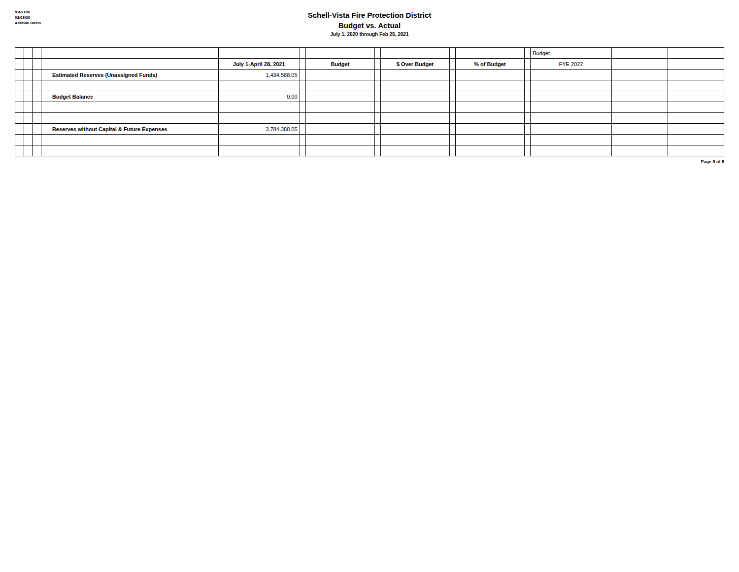5:48 PM
03/09/20
Accrual Basis
Schell-Vista Fire Protection District
Budget vs. Actual
July 1, 2020 through Feb 25, 2021
| | | | | | | | | | | | | | Budget | | |
| | | | | | July 1-April 28, 2021 | | Budget | | $ Over Budget | | % of Budget | | FYE 2022 | | |
| | | | | Estimated Reserves (Unassigned Funds) | 1,434,588.05 | | | | | | | | | | |
| | | | | Budget Balance | 0.00 | | | | | | | | | | |
| | | | | Reserves without Capital & Future Expenses | 3,784,388.05 | | | | | | | | | | |
Page 8 of 8